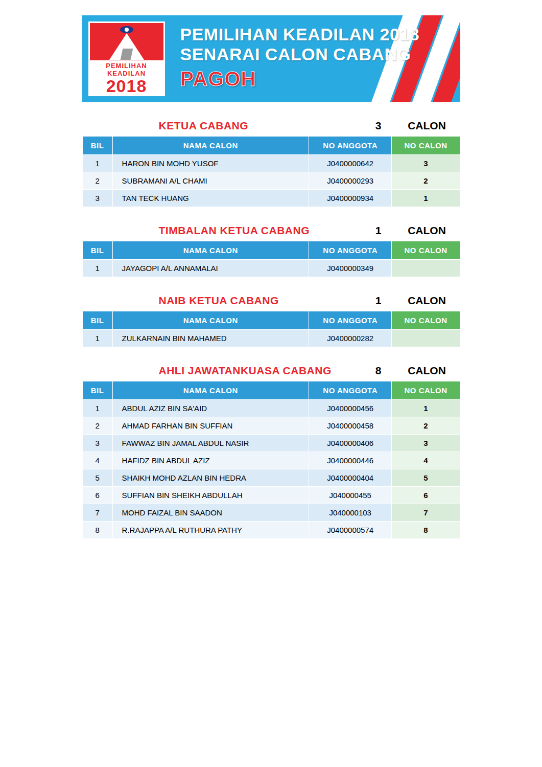PEMILIHAN
KEADILAN
2018
PEMILIHAN KEADILAN 2018
SENARAI CALON CABANG
PAGOH
KETUA CABANG
3
CALON
| BIL | NAMA CALON | NO ANGGOTA | NO CALON |
| --- | --- | --- | --- |
| 1 | HARON BIN MOHD YUSOF | J0400000642 | 3 |
| 2 | SUBRAMANI A/L CHAMI | J0400000293 | 2 |
| 3 | TAN TECK HUANG | J0400000934 | 1 |
TIMBALAN KETUA CABANG
1
CALON
| BIL | NAMA CALON | NO ANGGOTA | NO CALON |
| --- | --- | --- | --- |
| 1 | JAYAGOPI A/L ANNAMALAI | J0400000349 | |
NAIB KETUA CABANG
1
CALON
| BIL | NAMA CALON | NO ANGGOTA | NO CALON |
| --- | --- | --- | --- |
| 1 | ZULKARNAIN BIN MAHAMED | J0400000282 | |
AHLI JAWATANKUASA CABANG
8
CALON
| BIL | NAMA CALON | NO ANGGOTA | NO CALON |
| --- | --- | --- | --- |
| 1 | ABDUL AZIZ BIN SA'AID | J0400000456 | 1 |
| 2 | AHMAD FARHAN BIN SUFFIAN | J0400000458 | 2 |
| 3 | FAWWAZ BIN JAMAL ABDUL NASIR | J0400000406 | 3 |
| 4 | HAFIDZ BIN ABDUL AZIZ | J0400000446 | 4 |
| 5 | SHAIKH MOHD AZLAN BIN HEDRA | J0400000404 | 5 |
| 6 | SUFFIAN BIN SHEIKH ABDULLAH | J040000455 | 6 |
| 7 | MOHD FAIZAL BIN SAADON | J040000103 | 7 |
| 8 | R.RAJAPPA A/L RUTHURA PATHY | J0400000574 | 8 |